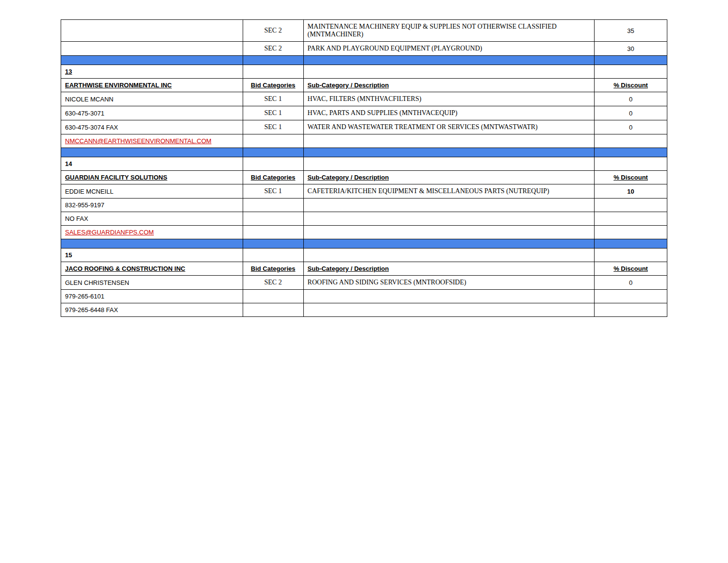| | SEC 2 | MAINTENANCE MACHINERY EQUIP & SUPPLIES NOT OTHERWISE CLASSIFIED (MNTMACHINER) | 35 |
| | SEC 2 | PARK AND PLAYGROUND EQUIPMENT (PLAYGROUND) | 30 |
| 13 | | | |
| EARTHWISE ENVIRONMENTAL INC | Bid Categories | Sub-Category / Description | % Discount |
| NICOLE MCANN | SEC 1 | HVAC, FILTERS (MNTHVACFILTERS) | 0 |
| 630-475-3071 | SEC 1 | HVAC, PARTS AND SUPPLIES (MNTHVACEQUIP) | 0 |
| 630-475-3074 FAX | SEC 1 | WATER AND WASTEWATER TREATMENT OR SERVICES (MNTWASTWATR) | 0 |
| NMCCANN@EARTHWISEENVIRONMENTAL.COM | | | |
| 14 | | | |
| GUARDIAN FACILITY SOLUTIONS | Bid Categories | Sub-Category / Description | % Discount |
| EDDIE MCNEILL | SEC 1 | CAFETERIA/KITCHEN EQUIPMENT & MISCELLANEOUS PARTS (NUTREQUIP) | 10 |
| 832-955-9197 | | | |
| NO FAX | | | |
| SALES@GUARDIANFPS.COM | | | |
| 15 | | | |
| JACO ROOFING & CONSTRUCTION INC | Bid Categories | Sub-Category / Description | % Discount |
| GLEN CHRISTENSEN | SEC 2 | ROOFING AND SIDING SERVICES (MNTROOFSIDE) | 0 |
| 979-265-6101 | | | |
| 979-265-6448 FAX | | | |